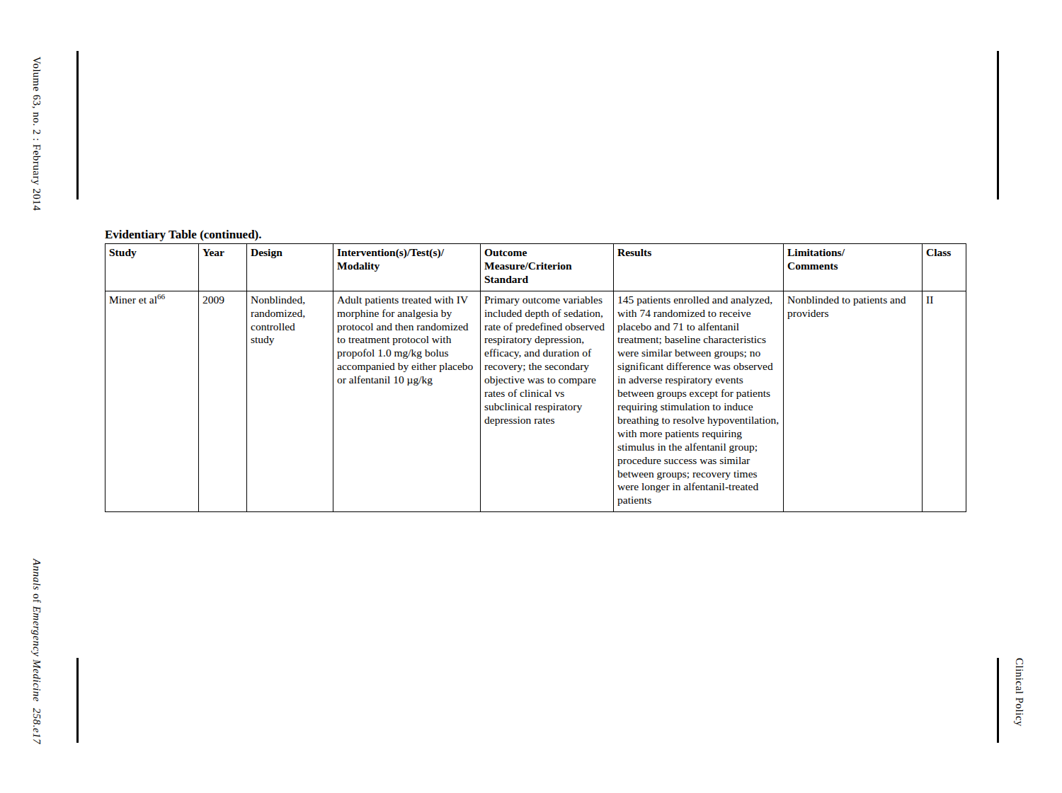Volume 63, no. 2 : February 2014
Annals of Emergency Medicine 258.e17
Clinical Policy
Evidentiary Table (continued).
| Study | Year | Design | Intervention(s)/Test(s)/ Modality | Outcome Measure/Criterion Standard | Results | Limitations/ Comments | Class |
| --- | --- | --- | --- | --- | --- | --- | --- |
| Miner et al 66 | 2009 | Nonblinded, randomized, controlled study | Adult patients treated with IV morphine for analgesia by protocol and then randomized to treatment protocol with propofol 1.0 mg/kg bolus accompanied by either placebo or alfentanil 10 µg/kg | Primary outcome variables included depth of sedation, rate of predefined observed respiratory depression, efficacy, and duration of recovery; the secondary objective was to compare rates of clinical vs subclinical respiratory depression rates | 145 patients enrolled and analyzed, with 74 randomized to receive placebo and 71 to alfentanil treatment; baseline characteristics were similar between groups; no significant difference was observed in adverse respiratory events between groups except for patients requiring stimulation to induce breathing to resolve hypoventilation, with more patients requiring stimulus in the alfentanil group; procedure success was similar between groups; recovery times were longer in alfentanil-treated patients | Nonblinded to patients and providers | II |